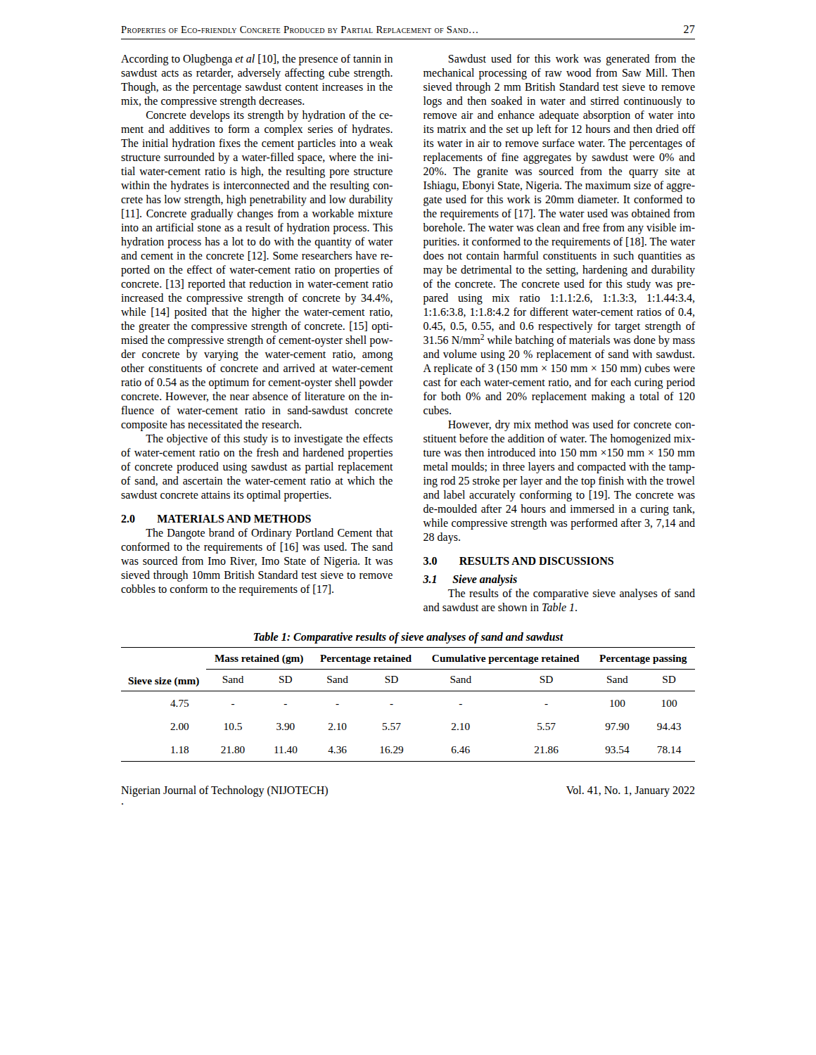Properties of Eco-friendly Concrete Produced by Partial Replacement of Sand…
27
According to Olugbenga et al [10], the presence of tannin in sawdust acts as retarder, adversely affecting cube strength. Though, as the percentage sawdust content increases in the mix, the compressive strength decreases.
Concrete develops its strength by hydration of the cement and additives to form a complex series of hydrates. The initial hydration fixes the cement particles into a weak structure surrounded by a water-filled space, where the initial water-cement ratio is high, the resulting pore structure within the hydrates is interconnected and the resulting concrete has low strength, high penetrability and low durability [11]. Concrete gradually changes from a workable mixture into an artificial stone as a result of hydration process. This hydration process has a lot to do with the quantity of water and cement in the concrete [12]. Some researchers have reported on the effect of water-cement ratio on properties of concrete. [13] reported that reduction in water-cement ratio increased the compressive strength of concrete by 34.4%, while [14] posited that the higher the water-cement ratio, the greater the compressive strength of concrete. [15] optimised the compressive strength of cement-oyster shell powder concrete by varying the water-cement ratio, among other constituents of concrete and arrived at water-cement ratio of 0.54 as the optimum for cement-oyster shell powder concrete. However, the near absence of literature on the influence of water-cement ratio in sand-sawdust concrete composite has necessitated the research.
The objective of this study is to investigate the effects of water-cement ratio on the fresh and hardened properties of concrete produced using sawdust as partial replacement of sand, and ascertain the water-cement ratio at which the sawdust concrete attains its optimal properties.
2.0 MATERIALS AND METHODS
The Dangote brand of Ordinary Portland Cement that conformed to the requirements of [16] was used. The sand was sourced from Imo River, Imo State of Nigeria. It was sieved through 10mm British Standard test sieve to remove cobbles to conform to the requirements of [17].
Sawdust used for this work was generated from the mechanical processing of raw wood from Saw Mill. Then sieved through 2 mm British Standard test sieve to remove logs and then soaked in water and stirred continuously to remove air and enhance adequate absorption of water into its matrix and the set up left for 12 hours and then dried off its water in air to remove surface water. The percentages of replacements of fine aggregates by sawdust were 0% and 20%. The granite was sourced from the quarry site at Ishiagu, Ebonyi State, Nigeria. The maximum size of aggregate used for this work is 20mm diameter. It conformed to the requirements of [17]. The water used was obtained from borehole. The water was clean and free from any visible impurities. it conformed to the requirements of [18]. The water does not contain harmful constituents in such quantities as may be detrimental to the setting, hardening and durability of the concrete. The concrete used for this study was prepared using mix ratio 1:1.1:2.6, 1:1.3:3, 1:1.44:3.4, 1:1.6:3.8, 1:1.8:4.2 for different water-cement ratios of 0.4, 0.45, 0.5, 0.55, and 0.6 respectively for target strength of 31.56 N/mm2 while batching of materials was done by mass and volume using 20 % replacement of sand with sawdust. A replicate of 3 (150 mm × 150 mm × 150 mm) cubes were cast for each water-cement ratio, and for each curing period for both 0% and 20% replacement making a total of 120 cubes.
However, dry mix method was used for concrete constituent before the addition of water. The homogenized mixture was then introduced into 150 mm ×150 mm × 150 mm metal moulds; in three layers and compacted with the tamping rod 25 stroke per layer and the top finish with the trowel and label accurately conforming to [19]. The concrete was de-moulded after 24 hours and immersed in a curing tank, while compressive strength was performed after 3, 7,14 and 28 days.
3.0 RESULTS AND DISCUSSIONS
3.1 Sieve analysis
The results of the comparative sieve analyses of sand and sawdust are shown in Table 1.
Table 1: Comparative results of sieve analyses of sand and sawdust
| Sieve size (mm) | Mass retained (gm) | Percentage retained | Cumulative percentage retained | Percentage passing |
| --- | --- | --- | --- | --- |
| Sand | SD | Sand | SD | Sand | SD | Sand | SD |
| 4.75 | - | - | - | - | - | - | 100 | 100 |
| 2.00 | 10.5 | 3.90 | 2.10 | 5.57 | 2.10 | 5.57 | 97.90 | 94.43 |
| 1.18 | 21.80 | 11.40 | 4.36 | 16.29 | 6.46 | 21.86 | 93.54 | 78.14 |
Nigerian Journal of Technology (NIJOTECH)
.
Vol. 41, No. 1, January 2022